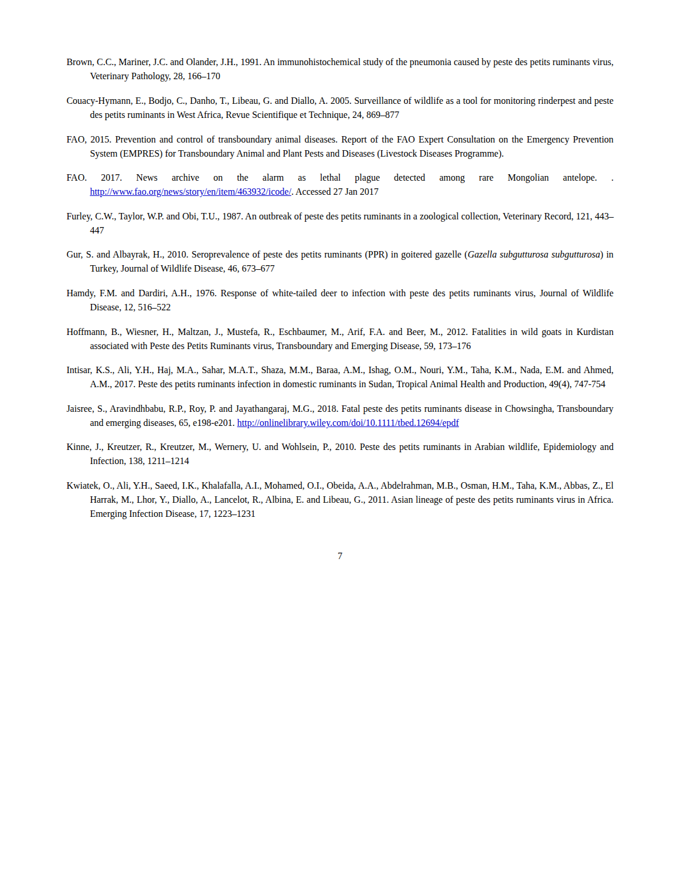Brown, C.C., Mariner, J.C. and Olander, J.H., 1991. An immunohistochemical study of the pneumonia caused by peste des petits ruminants virus, Veterinary Pathology, 28, 166–170
Couacy-Hymann, E., Bodjo, C., Danho, T., Libeau, G. and Diallo, A. 2005. Surveillance of wildlife as a tool for monitoring rinderpest and peste des petits ruminants in West Africa, Revue Scientifique et Technique, 24, 869–877
FAO, 2015. Prevention and control of transboundary animal diseases. Report of the FAO Expert Consultation on the Emergency Prevention System (EMPRES) for Transboundary Animal and Plant Pests and Diseases (Livestock Diseases Programme).
FAO. 2017. News archive on the alarm as lethal plague detected among rare Mongolian antelope. . http://www.fao.org/news/story/en/item/463932/icode/. Accessed 27 Jan 2017
Furley, C.W., Taylor, W.P. and Obi, T.U., 1987. An outbreak of peste des petits ruminants in a zoological collection, Veterinary Record, 121, 443–447
Gur, S. and Albayrak, H., 2010. Seroprevalence of peste des petits ruminants (PPR) in goitered gazelle (Gazella subgutturosa subgutturosa) in Turkey, Journal of Wildlife Disease, 46, 673–677
Hamdy, F.M. and Dardiri, A.H., 1976. Response of white-tailed deer to infection with peste des petits ruminants virus, Journal of Wildlife Disease, 12, 516–522
Hoffmann, B., Wiesner, H., Maltzan, J., Mustefa, R., Eschbaumer, M., Arif, F.A. and Beer, M., 2012. Fatalities in wild goats in Kurdistan associated with Peste des Petits Ruminants virus, Transboundary and Emerging Disease, 59, 173–176
Intisar, K.S., Ali, Y.H., Haj, M.A., Sahar, M.A.T., Shaza, M.M., Baraa, A.M., Ishag, O.M., Nouri, Y.M., Taha, K.M., Nada, E.M. and Ahmed, A.M., 2017. Peste des petits ruminants infection in domestic ruminants in Sudan, Tropical Animal Health and Production, 49(4), 747-754
Jaisree, S., Aravindhbabu, R.P., Roy, P. and Jayathangaraj, M.G., 2018. Fatal peste des petits ruminants disease in Chowsingha, Transboundary and emerging diseases, 65, e198-e201. http://onlinelibrary.wiley.com/doi/10.1111/tbed.12694/epdf
Kinne, J., Kreutzer, R., Kreutzer, M., Wernery, U. and Wohlsein, P., 2010. Peste des petits ruminants in Arabian wildlife, Epidemiology and Infection, 138, 1211–1214
Kwiatek, O., Ali, Y.H., Saeed, I.K., Khalafalla, A.I., Mohamed, O.I., Obeida, A.A., Abdelrahman, M.B., Osman, H.M., Taha, K.M., Abbas, Z., El Harrak, M., Lhor, Y., Diallo, A., Lancelot, R., Albina, E. and Libeau, G., 2011. Asian lineage of peste des petits ruminants virus in Africa. Emerging Infection Disease, 17, 1223–1231
7